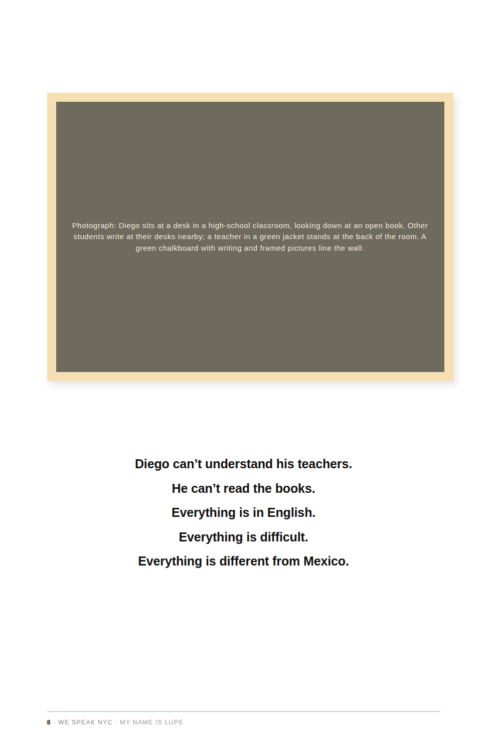Photograph: Diego sits at a desk in a high-school classroom, looking down at an open book. Other students write at their desks nearby; a teacher in a green jacket stands at the back of the room. A green chalkboard with writing and framed pictures line the wall.
Diego can’t understand his teachers.
He can’t read the books.
Everything is in English.
Everything is difficult.
Everything is different from Mexico.
8 · WE SPEAK NYC · MY NAME IS LUPE